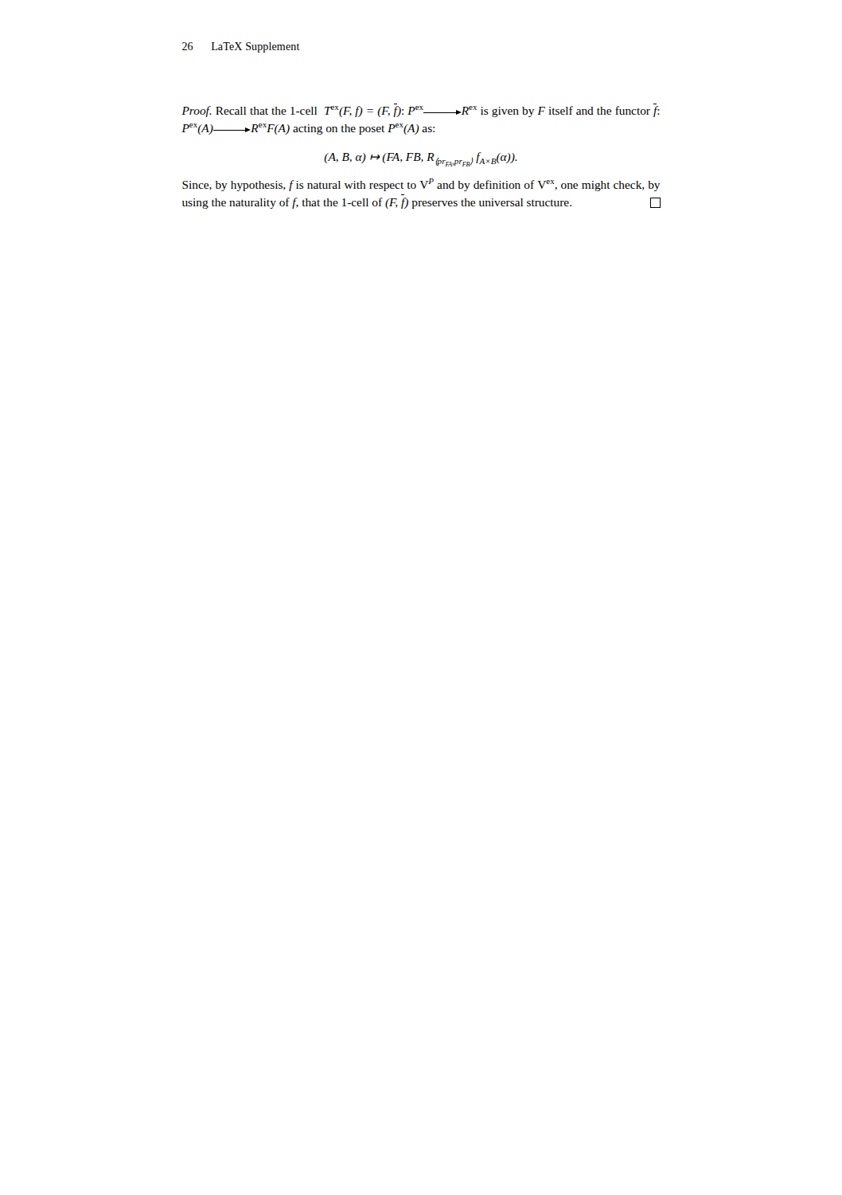26 LaTeX Supplement
Proof. Recall that the 1-cell Tex(F, f) = (F, f): Pex Rex is given by F itself and the functor f: Pex(A) RexF(A) acting on the poset Pex(A) as:
(A, B, α) ↦ (FA, FB, R⟨prFA,prFB⟩ fA×B(α)).
Since, by hypothesis, f is natural with respect to VP and by definition of Vex, one might check, by using the naturality of f, that the 1-cell of (F, f) preserves the universal structure.